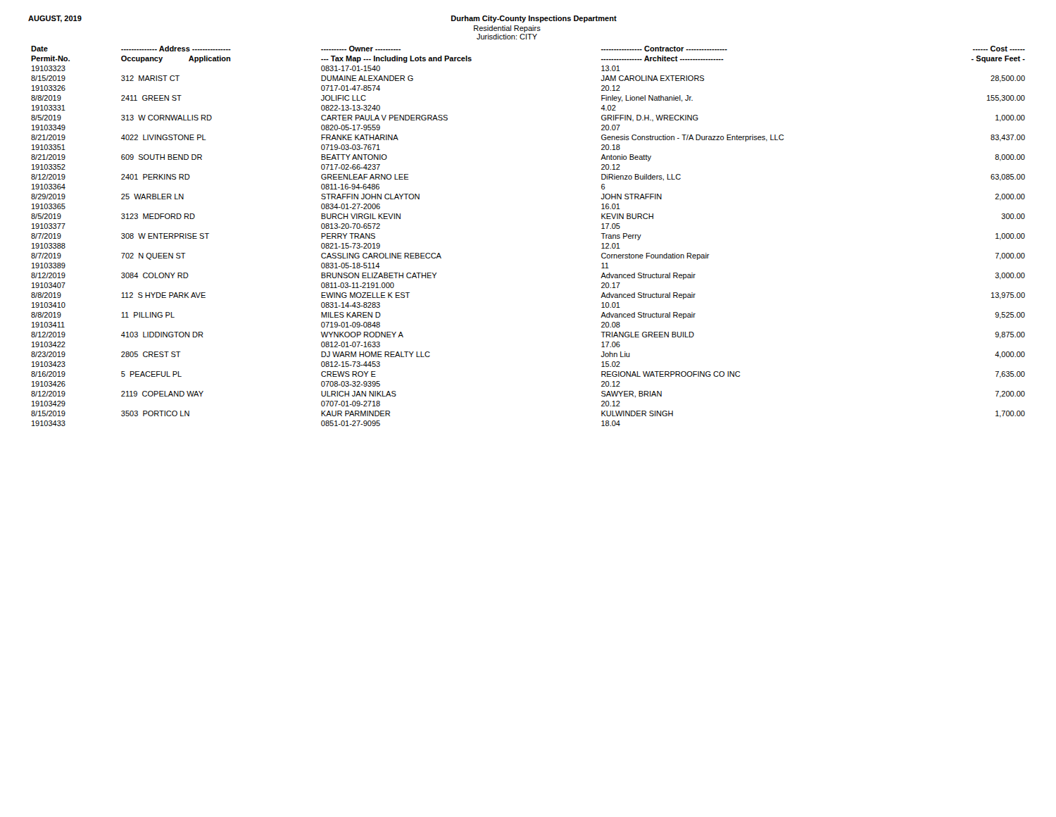AUGUST, 2019
Durham City-County Inspections Department
Residential Repairs
Jurisdiction: CITY
| Date | -------------- Address --------------- | ---------- Owner ---------- | ---------------- Contractor ---------------- | ------ Cost ------ |
| --- | --- | --- | --- | --- |
| Permit-No. | Occupancy Application | --- Tax Map --- Including Lots and Parcels | ---------------- Architect ----------------- | - Square Feet - |
| 19103323 | | 0831-17-01-1540 | 13.01 | |
| 8/15/2019 | 312 MARIST CT | DUMAINE ALEXANDER G | JAM CAROLINA EXTERIORS | 28,500.00 |
| 19103326 | | 0717-01-47-8574 | 20.12 | |
| 8/8/2019 | 2411 GREEN ST | JOLIFIC LLC | Finley, Lionel Nathaniel, Jr. | 155,300.00 |
| 19103331 | | 0822-13-13-3240 | 4.02 | |
| 8/5/2019 | 313 W CORNWALLIS RD | CARTER PAULA V PENDERGRASS | GRIFFIN, D.H., WRECKING | 1,000.00 |
| 19103349 | | 0820-05-17-9559 | 20.07 | |
| 8/21/2019 | 4022 LIVINGSTONE PL | FRANKE KATHARINA | Genesis Construction - T/A Durazzo Enterprises, LLC | 83,437.00 |
| 19103351 | | 0719-03-03-7671 | 20.18 | |
| 8/21/2019 | 609 SOUTH BEND DR | BEATTY ANTONIO | Antonio Beatty | 8,000.00 |
| 19103352 | | 0717-02-66-4237 | 20.12 | |
| 8/12/2019 | 2401 PERKINS RD | GREENLEAF ARNO LEE | DiRienzo Builders, LLC | 63,085.00 |
| 19103364 | | 0811-16-94-6486 | 6 | |
| 8/29/2019 | 25 WARBLER LN | STRAFFIN JOHN CLAYTON | JOHN STRAFFIN | 2,000.00 |
| 19103365 | | 0834-01-27-2006 | 16.01 | |
| 8/5/2019 | 3123 MEDFORD RD | BURCH VIRGIL KEVIN | KEVIN BURCH | 300.00 |
| 19103377 | | 0813-20-70-6572 | 17.05 | |
| 8/7/2019 | 308 W ENTERPRISE ST | PERRY TRANS | Trans Perry | 1,000.00 |
| 19103388 | | 0821-15-73-2019 | 12.01 | |
| 8/7/2019 | 702 N QUEEN ST | CASSLING CAROLINE REBECCA | Cornerstone Foundation Repair | 7,000.00 |
| 19103389 | | 0831-05-18-5114 | 11 | |
| 8/12/2019 | 3084 COLONY RD | BRUNSON ELIZABETH CATHEY | Advanced Structural Repair | 3,000.00 |
| 19103407 | | 0811-03-11-2191.000 | 20.17 | |
| 8/8/2019 | 112 S HYDE PARK AVE | EWING MOZELLE K EST | Advanced Structural Repair | 13,975.00 |
| 19103410 | | 0831-14-43-8283 | 10.01 | |
| 8/8/2019 | 11 PILLING PL | MILES KAREN D | Advanced Structural Repair | 9,525.00 |
| 19103411 | | 0719-01-09-0848 | 20.08 | |
| 8/12/2019 | 4103 LIDDINGTON DR | WYNKOOP RODNEY A | TRIANGLE GREEN BUILD | 9,875.00 |
| 19103422 | | 0812-01-07-1633 | 17.06 | |
| 8/23/2019 | 2805 CREST ST | DJ WARM HOME REALTY LLC | John Liu | 4,000.00 |
| 19103423 | | 0812-15-73-4453 | 15.02 | |
| 8/16/2019 | 5 PEACEFUL PL | CREWS ROY E | REGIONAL WATERPROOFING CO INC | 7,635.00 |
| 19103426 | | 0708-03-32-9395 | 20.12 | |
| 8/12/2019 | 2119 COPELAND WAY | ULRICH JAN NIKLAS | SAWYER, BRIAN | 7,200.00 |
| 19103429 | | 0707-01-09-2718 | 20.12 | |
| 8/15/2019 | 3503 PORTICO LN | KAUR PARMINDER | KULWINDER SINGH | 1,700.00 |
| 19103433 | | 0851-01-27-9095 | 18.04 | |